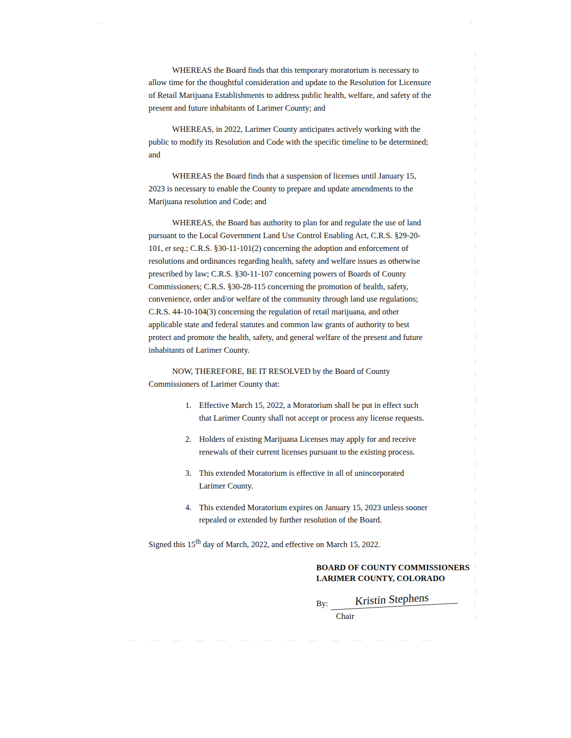· · ·
WHEREAS the Board finds that this temporary moratorium is necessary to allow time for the thoughtful consideration and update to the Resolution for Licensure of Retail Marijuana Establishments to address public health, welfare, and safety of the present and future inhabitants of Larimer County; and
WHEREAS, in 2022, Larimer County anticipates actively working with the public to modify its Resolution and Code with the specific timeline to be determined; and
WHEREAS the Board finds that a suspension of licenses until January 15, 2023 is necessary to enable the County to prepare and update amendments to the Marijuana resolution and Code; and
WHEREAS, the Board has authority to plan for and regulate the use of land pursuant to the Local Government Land Use Control Enabling Act, C.R.S. §29-20-101, et seq.; C.R.S. §30-11-101(2) concerning the adoption and enforcement of resolutions and ordinances regarding health, safety and welfare issues as otherwise prescribed by law; C.R.S. §30-11-107 concerning powers of Boards of County Commissioners; C.R.S. §30-28-115 concerning the promotion of health, safety, convenience, order and/or welfare of the community through land use regulations; C.R.S. 44-10-104(3) concerning the regulation of retail marijuana, and other applicable state and federal statutes and common law grants of authority to best protect and promote the health, safety, and general welfare of the present and future inhabitants of Larimer County.
NOW, THEREFORE, BE IT RESOLVED by the Board of County Commissioners of Larimer County that:
Effective March 15, 2022, a Moratorium shall be put in effect such that Larimer County shall not accept or process any license requests.
Holders of existing Marijuana Licenses may apply for and receive renewals of their current licenses pursuant to the existing process.
This extended Moratorium is effective in all of unincorporated Larimer County.
This extended Moratorium expires on January 15, 2023 unless sooner repealed or extended by further resolution of the Board.
Signed this 15th day of March, 2022, and effective on March 15, 2022.
BOARD OF COUNTY COMMISSIONERS
LARIMER COUNTY, COLORADO
By: Kristin Stephens
Chair